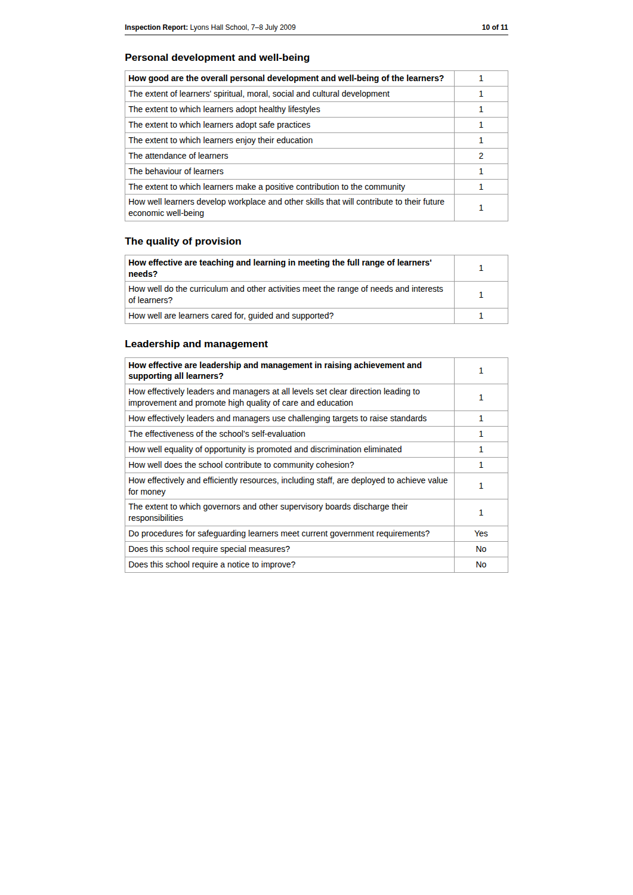Inspection Report: Lyons Hall School, 7–8 July 2009
10 of 11
Personal development and well-being
| How good are the overall personal development and well-being of the learners? | 1 |
| The extent of learners' spiritual, moral, social and cultural development | 1 |
| The extent to which learners adopt healthy lifestyles | 1 |
| The extent to which learners adopt safe practices | 1 |
| The extent to which learners enjoy their education | 1 |
| The attendance of learners | 2 |
| The behaviour of learners | 1 |
| The extent to which learners make a positive contribution to the community | 1 |
| How well learners develop workplace and other skills that will contribute to their future economic well-being | 1 |
The quality of provision
| How effective are teaching and learning in meeting the full range of learners' needs? | 1 |
| How well do the curriculum and other activities meet the range of needs and interests of learners? | 1 |
| How well are learners cared for, guided and supported? | 1 |
Leadership and management
| How effective are leadership and management in raising achievement and supporting all learners? | 1 |
| How effectively leaders and managers at all levels set clear direction leading to improvement and promote high quality of care and education | 1 |
| How effectively leaders and managers use challenging targets to raise standards | 1 |
| The effectiveness of the school's self-evaluation | 1 |
| How well equality of opportunity is promoted and discrimination eliminated | 1 |
| How well does the school contribute to community cohesion? | 1 |
| How effectively and efficiently resources, including staff, are deployed to achieve value for money | 1 |
| The extent to which governors and other supervisory boards discharge their responsibilities | 1 |
| Do procedures for safeguarding learners meet current government requirements? | Yes |
| Does this school require special measures? | No |
| Does this school require a notice to improve? | No |